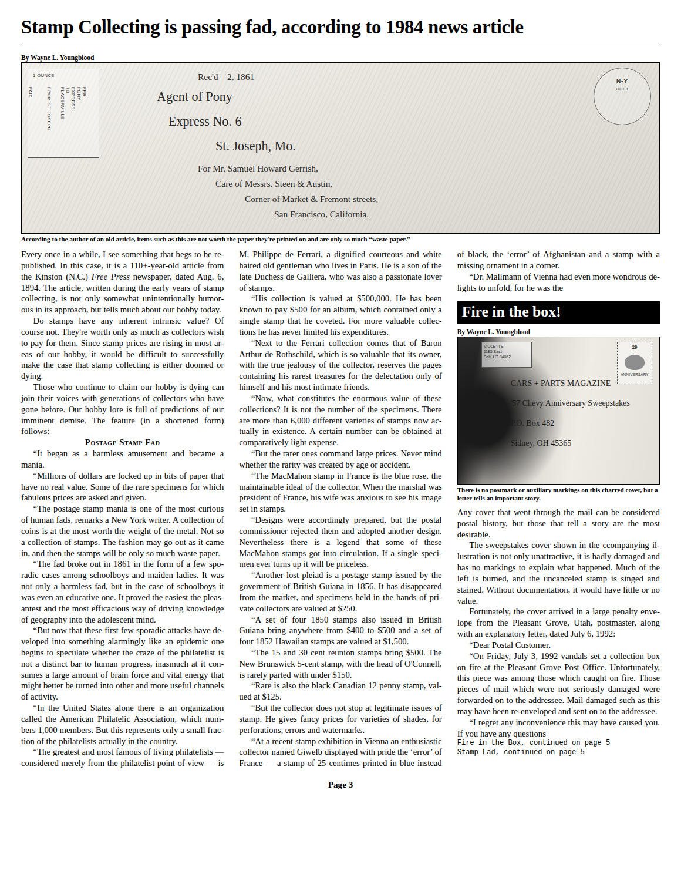Stamp Collecting is passing fad, according to 1984 news article
By Wayne L. Youngblood
1 OUNCE PAID FROM ST. JOSEPH TO PLACERVILLE PER PONY EXPRESS
N-Y OCT 1
Rec'd 2, 1861 Agent of Pony Express No. 6 St. Joseph, Mo. For Mr. Samuel Howard Gerrish, Care of Messrs. Steen & Austin, Corner of Market & Fremont streets, San Francisco, California.
According to the author of an old article, items such as this are not worth the paper they're printed on and are only so much “waste paper.”
Every once in a while, I see something that begs to be republished. In this case, it is a 110+-year-old article from the Kinston (N.C.) Free Press newspaper, dated Aug. 6, 1894. The article, written during the early years of stamp collecting, is not only somewhat unintentionally humorous in its approach, but tells much about our hobby today.
Do stamps have any inherent intrinsic value? Of course not. They're worth only as much as collectors wish to pay for them. Since stamp prices are rising in most areas of our hobby, it would be difficult to successfully make the case that stamp collecting is either doomed or dying.
Those who continue to claim our hobby is dying can join their voices with generations of collectors who have gone before. Our hobby lore is full of predictions of our imminent demise. The feature (in a shortened form) follows:
Postage Stamp Fad
“It began as a harmless amusement and became a mania.
“Millions of dollars are locked up in bits of paper that have no real value. Some of the rare specimens for which fabulous prices are asked and given.
“The postage stamp mania is one of the most curious of human fads, remarks a New York writer. A collection of coins is at the most worth the weight of the metal. Not so a collection of stamps. The fashion may go out as it came in, and then the stamps will be only so much waste paper.
“The fad broke out in 1861 in the form of a few sporadic cases among schoolboys and maiden ladies. It was not only a harmless fad, but in the case of schoolboys it was even an educative one. It proved the easiest the pleasantest and the most efficacious way of driving knowledge of geography into the adolescent mind.
“But now that these first few sporadic attacks have developed into something alarmingly like an epidemic one begins to speculate whether the craze of the philatelist is not a distinct bar to human progress, inasmuch at it consumes a large amount of brain force and vital energy that might better be turned into other and more useful channels of activity.
“In the United States alone there is an organization called the American Philatelic Association, which numbers 1,000 members. But this represents only a small fraction of the philatelists actually in the country.
“The greatest and most famous of living philatelists — considered merely from the philatelist point of view — is M. Philippe de Ferrari, a dignified courteous and white haired old gentleman who lives in Paris. He is a son of the late Duchess de Galliera, who was also a passionate lover of stamps.
“His collection is valued at $500,000. He has been known to pay $500 for an album, which contained only a single stamp that he coveted. For more valuable collections he has never limited his expenditures.
“Next to the Ferrari collection comes that of Baron Arthur de Rothschild, which is so valuable that its owner, with the true jealousy of the collector, reserves the pages containing his rarest treasures for the delectation only of himself and his most intimate friends.
“Now, what constitutes the enormous value of these collections? It is not the number of the specimens. There are more than 6,000 different varieties of stamps now actually in existence. A certain number can be obtained at comparatively light expense.
“But the rarer ones command large prices. Never mind whether the rarity was created by age or accident.
“The MacMahon stamp in France is the blue rose, the maintainable ideal of the collector. When the marshal was president of France, his wife was anxious to see his image set in stamps.
“Designs were accordingly prepared, but the postal commissioner rejected them and adopted another design. Nevertheless there is a legend that some of these MacMahon stamps got into circulation. If a single specimen ever turns up it will be priceless.
“Another lost pleiad is a postage stamp issued by the government of British Guiana in 1856. It has disappeared from the market, and specimens held in the hands of private collectors are valued at $250.
“A set of four 1850 stamps also issued in British Guiana bring anywhere from $400 to $500 and a set of four 1852 Hawaiian stamps are valued at $1,500.
“The 15 and 30 cent reunion stamps bring $500. The New Brunswick 5-cent stamp, with the head of O'Connell, is rarely parted with under $150.
“Rare is also the black Canadian 12 penny stamp, valued at $125.
“But the collector does not stop at legitimate issues of stamp. He gives fancy prices for varieties of shades, for perforations, errors and watermarks.
“At a recent stamp exhibition in Vienna an enthusiastic collector named Giwelb displayed with pride the ‘error’ of France — a stamp of 25 centimes printed in blue instead of black, the ‘error’ of Afghanistan and a stamp with a missing ornament in a corner.
“Dr. Mallmann of Vienna had even more wondrous delights to unfold, for he was the
Fire in the box!
By Wayne L. Youngblood
VIOLETTE
1185 East
Salt, UT 84062
29 ANNIVERSARY
CARS + PARTS MAGAZINE '57 Chevy Anniversary Sweepstakes P.O. Box 482 Sidney, OH 45365
There is no postmark or auxiliary markings on this charred cover, but a letter tells an important story.
Any cover that went through the mail can be considered postal history, but those that tell a story are the most desirable.
The sweepstakes cover shown in the ccompanying illustration is not only unattractive, it is badly damaged and has no markings to explain what happened. Much of the left is burned, and the uncanceled stamp is singed and stained. Without documentation, it would have little or no value.
Fortunately, the cover arrived in a large penalty envelope from the Pleasant Grove, Utah, postmaster, along with an explanatory letter, dated July 6, 1992:
“Dear Postal Customer,
“On Friday, July 3, 1992 vandals set a collection box on fire at the Pleasant Grove Post Office. Unfortunately, this piece was among those which caught on fire. Those pieces of mail which were not seriously damaged were forwarded on to the addressee. Mail damaged such as this may have been re-enveloped and sent on to the addressee.
“I regret any inconvenience this may have caused you. If you have any questions
Fire in the Box, continued on page 5
Stamp Fad, continued on page 5
Page 3